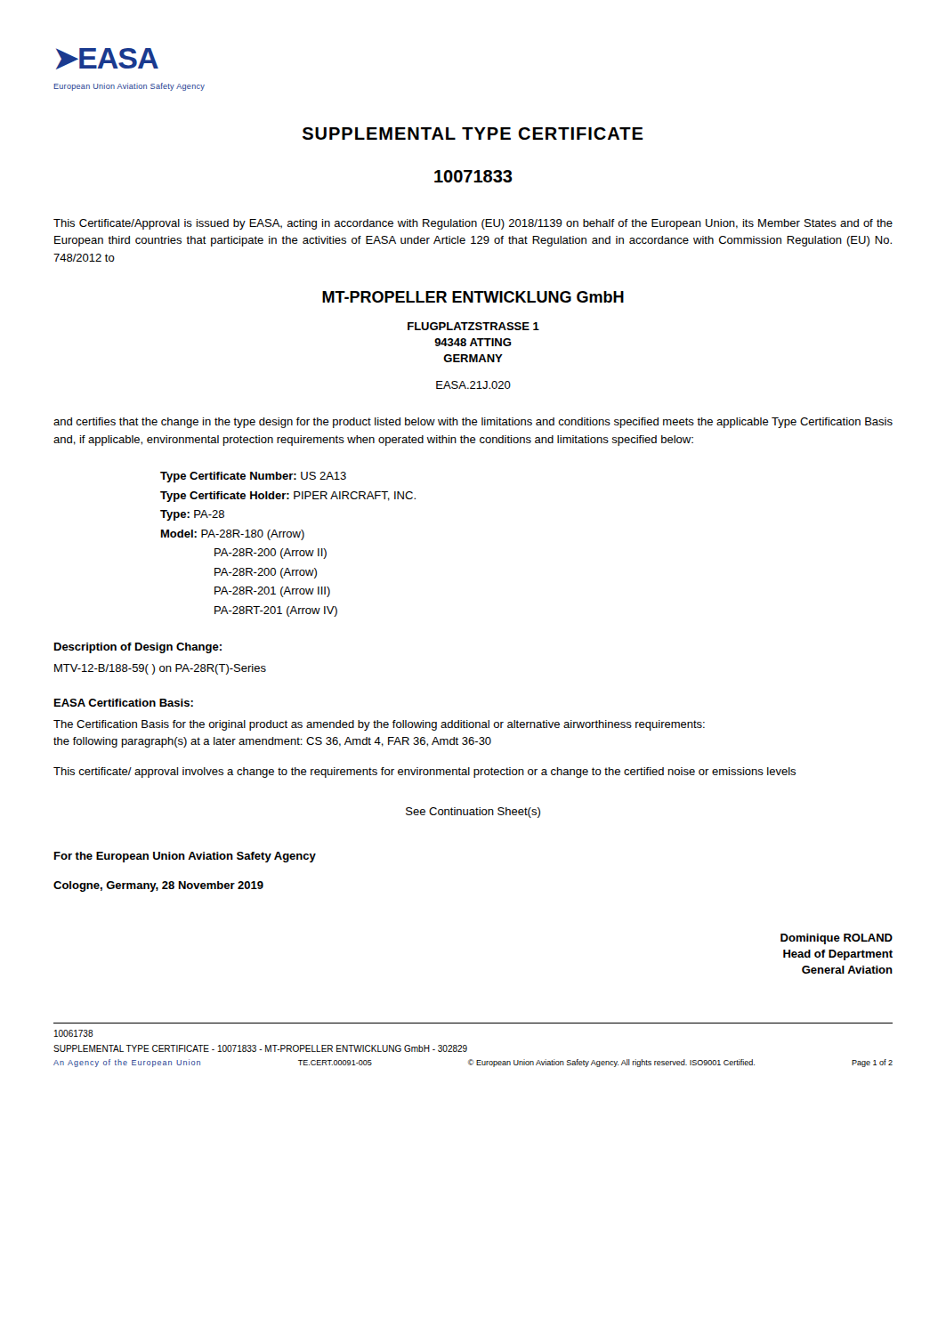➤EASA
European Union Aviation Safety Agency
SUPPLEMENTAL TYPE CERTIFICATE
10071833
This Certificate/Approval is issued by EASA, acting in accordance with Regulation (EU) 2018/1139 on behalf of the European Union, its Member States and of the European third countries that participate in the activities of EASA under Article 129 of that Regulation and in accordance with Commission Regulation (EU) No. 748/2012 to
MT-PROPELLER ENTWICKLUNG GmbH
FLUGPLATZSTRASSE 1
94348 ATTING
GERMANY
EASA.21J.020
and certifies that the change in the type design for the product listed below with the limitations and conditions specified meets the applicable Type Certification Basis and, if applicable, environmental protection requirements when operated within the conditions and limitations specified below:
Type Certificate Number: US 2A13
Type Certificate Holder: PIPER AIRCRAFT, INC.
Type: PA-28
Model: PA-28R-180 (Arrow)
PA-28R-200 (Arrow II)
PA-28R-200 (Arrow)
PA-28R-201 (Arrow III)
PA-28RT-201 (Arrow IV)
Description of Design Change:
MTV-12-B/188-59( ) on PA-28R(T)-Series
EASA Certification Basis:
The Certification Basis for the original product as amended by the following additional or alternative airworthiness requirements:
the following paragraph(s) at a later amendment: CS 36, Amdt 4, FAR 36, Amdt 36-30
This certificate/ approval involves a change to the requirements for environmental protection or a change to the certified noise or emissions levels
See Continuation Sheet(s)
For the European Union Aviation Safety Agency
Cologne, Germany, 28 November 2019
Dominique ROLAND
Head of Department
General Aviation
10061738
SUPPLEMENTAL TYPE CERTIFICATE - 10071833 - MT-PROPELLER ENTWICKLUNG GmbH - 302829
An Agency of the European Union TE.CERT.00091-005 © European Union Aviation Safety Agency. All rights reserved. ISO9001 Certified. Page 1 of 2